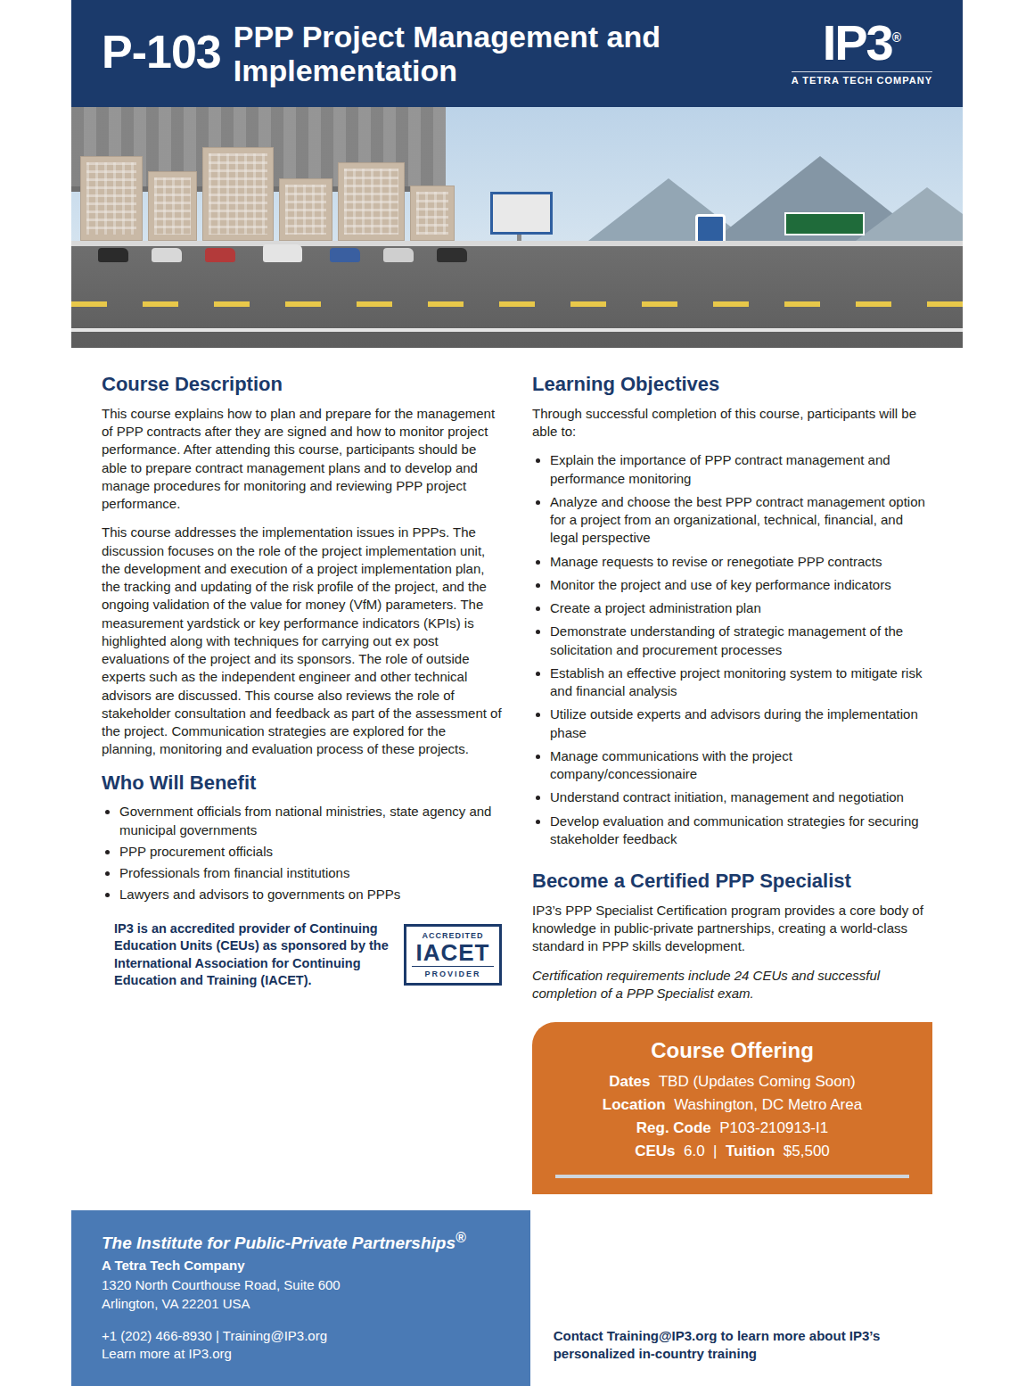P-103
PPP Project Management and Implementation
IP3®
A TETRA TECH COMPANY
Course Description
This course explains how to plan and prepare for the management of PPP contracts after they are signed and how to monitor project performance. After attending this course, participants should be able to prepare contract management plans and to develop and manage procedures for monitoring and reviewing PPP project performance.
This course addresses the implementation issues in PPPs. The discussion focuses on the role of the project implementation unit, the development and execution of a project implementation plan, the tracking and updating of the risk profile of the project, and the ongoing validation of the value for money (VfM) parameters. The measurement yardstick or key performance indicators (KPIs) is highlighted along with techniques for carrying out ex post evaluations of the project and its sponsors. The role of outside experts such as the independent engineer and other technical advisors are discussed. This course also reviews the role of stakeholder consultation and feedback as part of the assessment of the project. Communication strategies are explored for the planning, monitoring and evaluation process of these projects.
Who Will Benefit
Government officials from national ministries, state agency and municipal governments
PPP procurement officials
Professionals from financial institutions
Lawyers and advisors to governments on PPPs
IP3 is an accredited provider of Continuing Education Units (CEUs) as sponsored by the International Association for Continuing Education and Training (IACET).
ACCREDITED
IACET
PROVIDER
Learning Objectives
Through successful completion of this course, participants will be able to:
Explain the importance of PPP contract management and performance monitoring
Analyze and choose the best PPP contract management option for a project from an organizational, technical, financial, and legal perspective
Manage requests to revise or renegotiate PPP contracts
Monitor the project and use of key performance indicators
Create a project administration plan
Demonstrate understanding of strategic management of the solicitation and procurement processes
Establish an effective project monitoring system to mitigate risk and financial analysis
Utilize outside experts and advisors during the implementation phase
Manage communications with the project company/concessionaire
Understand contract initiation, management and negotiation
Develop evaluation and communication strategies for securing stakeholder feedback
Become a Certified PPP Specialist
IP3’s PPP Specialist Certification program provides a core body of knowledge in public-private partnerships, creating a world-class standard in PPP skills development.
Certification requirements include 24 CEUs and successful completion of a PPP Specialist exam.
Course Offering
Dates TBD (Updates Coming Soon)
Location Washington, DC Metro Area
Reg. Code P103-210913-I1
CEUs 6.0 | Tuition $5,500
The Institute for Public-Private Partnerships®
A Tetra Tech Company
1320 North Courthouse Road, Suite 600
Arlington, VA 22201 USA
+1 (202) 466-8930 | Training@IP3.org
Learn more at IP3.org
Contact Training@IP3.org to learn more about IP3’s personalized in-country training